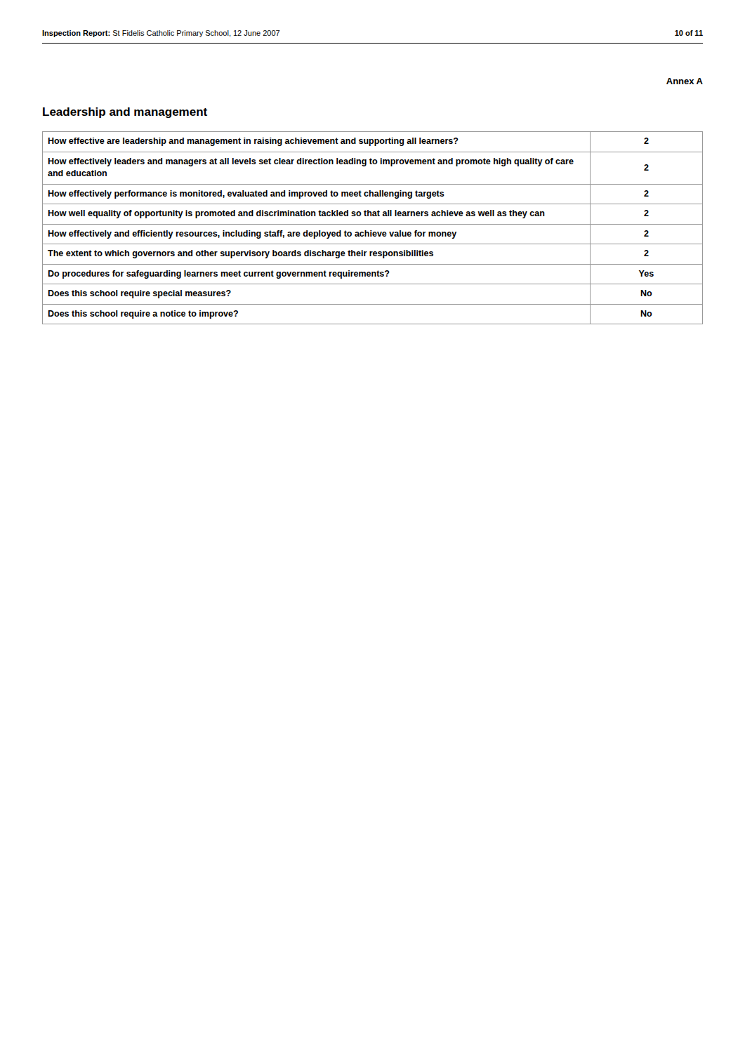Inspection Report: St Fidelis Catholic Primary School, 12 June 2007
10 of 11
Annex A
Leadership and management
| How effective are leadership and management in raising achievement and supporting all learners? | 2 |
| How effectively leaders and managers at all levels set clear direction leading to improvement and promote high quality of care and education | 2 |
| How effectively performance is monitored, evaluated and improved to meet challenging targets | 2 |
| How well equality of opportunity is promoted and discrimination tackled so that all learners achieve as well as they can | 2 |
| How effectively and efficiently resources, including staff, are deployed to achieve value for money | 2 |
| The extent to which governors and other supervisory boards discharge their responsibilities | 2 |
| Do procedures for safeguarding learners meet current government requirements? | Yes |
| Does this school require special measures? | No |
| Does this school require a notice to improve? | No |